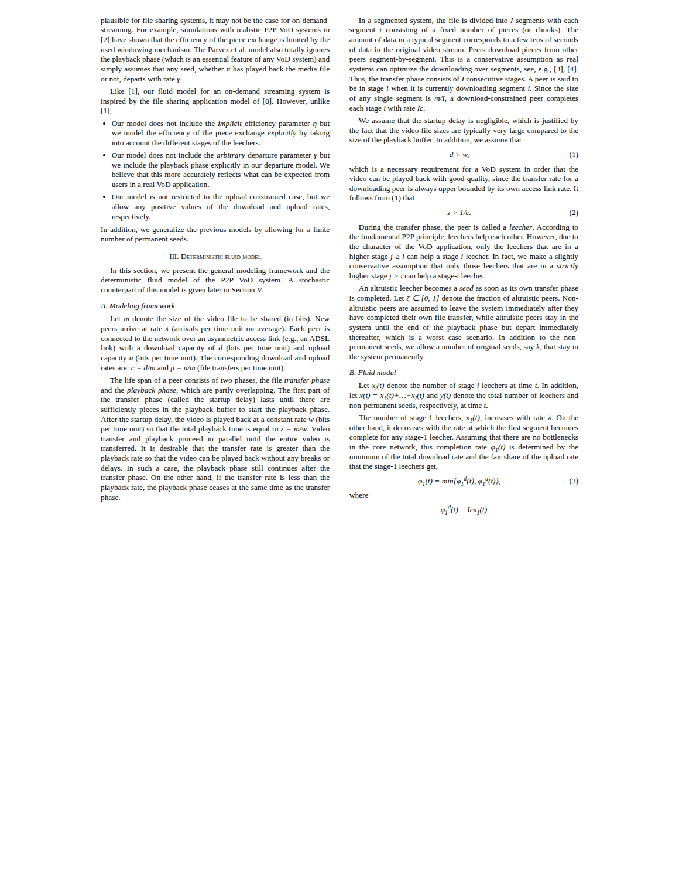plausible for file sharing systems, it may not be the case for on-demand-streaming. For example, simulations with realistic P2P VoD systems in [2] have shown that the efficiency of the piece exchange is limited by the used windowing mechanism. The Parvez et al. model also totally ignores the playback phase (which is an essential feature of any VoD system) and simply assumes that any seed, whether it has played back the media file or not, departs with rate γ.
Like [1], our fluid model for an on-demand streaming system is inspired by the file sharing application model of [8]. However, unlike [1],
Our model does not include the implicit efficiency parameter η but we model the efficiency of the piece exchange explicitly by taking into account the different stages of the leechers.
Our model does not include the arbitrary departure parameter γ but we include the playback phase explicitly in our departure model. We believe that this more accurately reflects what can be expected from users in a real VoD application.
Our model is not restricted to the upload-constrained case, but we allow any positive values of the download and upload rates, respectively.
In addition, we generalize the previous models by allowing for a finite number of permanent seeds.
III. Deterministic fluid model
In this section, we present the general modeling framework and the deterministic fluid model of the P2P VoD system. A stochastic counterpart of this model is given later in Section V.
A. Modeling framework
Let m denote the size of the video file to be shared (in bits). New peers arrive at rate λ (arrivals per time unit on average). Each peer is connected to the network over an asymmetric access link (e.g., an ADSL link) with a download capacity of d (bits per time unit) and upload capacity u (bits per time unit). The corresponding download and upload rates are: c = d/m and μ = u/m (file transfers per time unit).
The life span of a peer consists of two phases, the file transfer phase and the playback phase, which are partly overlapping. The first part of the transfer phase (called the startup delay) lasts until there are sufficiently pieces in the playback buffer to start the playback phase. After the startup delay, the video is played back at a constant rate w (bits per time unit) so that the total playback time is equal to z = m/w. Video transfer and playback proceed in parallel until the entire video is transferred. It is desirable that the transfer rate is greater than the playback rate so that the video can be played back without any breaks or delays. In such a case, the playback phase still continues after the transfer phase. On the other hand, if the transfer rate is less than the playback rate, the playback phase ceases at the same time as the transfer phase.
In a segmented system, the file is divided into I segments with each segment i consisting of a fixed number of pieces (or chunks). The amount of data in a typical segment corresponds to a few tens of seconds of data in the original video stream. Peers download pieces from other peers segment-by-segment. This is a conservative assumption as real systems can optimize the downloading over segments, see, e.g., [3], [4]. Thus, the transfer phase consists of I consecutive stages. A peer is said to be in stage i when it is currently downloading segment i. Since the size of any single segment is m/I, a download-constrained peer completes each stage i with rate Ic.
We assume that the startup delay is negligible, which is justified by the fact that the video file sizes are typically very large compared to the size of the playback buffer. In addition, we assume that
d > w,(1)
which is a necessary requirement for a VoD system in order that the video can be played back with good quality, since the transfer rate for a downloading peer is always upper bounded by its own access link rate. It follows from (1) that
z > 1/c.(2)
During the transfer phase, the peer is called a leecher. According to the fundamental P2P principle, leechers help each other. However, due to the character of the VoD application, only the leechers that are in a higher stage j ≥ i can help a stage-i leecher. In fact, we make a slightly conservative assumption that only those leechers that are in a strictly higher stage j > i can help a stage-i leecher.
An altruistic leecher becomes a seed as soon as its own transfer phase is completed. Let ζ ∈ [0, 1] denote the fraction of altruistic peers. Non-altruistic peers are assumed to leave the system immediately after they have completed their own file transfer, while altruistic peers stay in the system until the end of the playback phase but depart immediately thereafter, which is a worst case scenario. In addition to the non-permanent seeds, we allow a number of original seeds, say k, that stay in the system permanently.
B. Fluid model
Let xi(t) denote the number of stage-i leechers at time t. In addition, let x(t) = x1(t)+…+xI(t) and y(t) denote the total number of leechers and non-permanent seeds, respectively, at time t.
The number of stage-1 leechers, x1(t), increases with rate λ. On the other hand, it decreases with the rate at which the first segment becomes complete for any stage-1 leecher. Assuming that there are no bottlenecks in the core network, this completion rate φ1(t) is determined by the minimum of the total download rate and the fair share of the upload rate that the stage-1 leechers get,
φ1(t) = min{φ1d(t), φ1u(t)},(3)
where
φ1d(t) = Icx1(t)